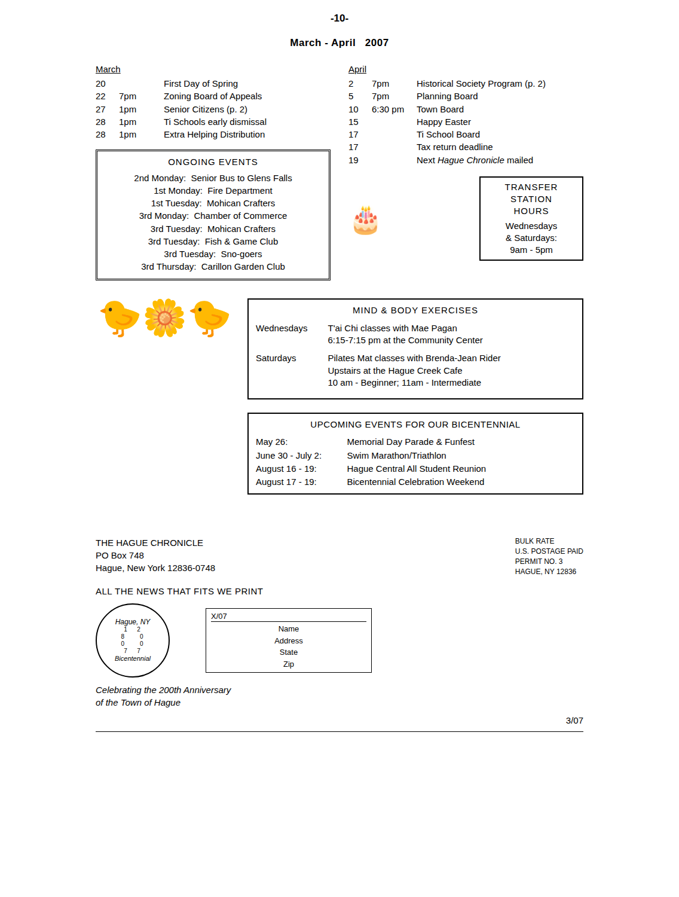-10-
March - April 2007
March
| 20 | | First Day of Spring |
| 22 | 7pm | Zoning Board of Appeals |
| 27 | 1pm | Senior Citizens (p. 2) |
| 28 | 1pm | Ti Schools early dismissal |
| 28 | 1pm | Extra Helping Distribution |
ONGOING EVENTS
2nd Monday: Senior Bus to Glens Falls
1st Monday: Fire Department
1st Tuesday: Mohican Crafters
3rd Monday: Chamber of Commerce
3rd Tuesday: Mohican Crafters
3rd Tuesday: Fish & Game Club
3rd Tuesday: Sno-goers
3rd Thursday: Carillon Garden Club
April
| 2 | 7pm | Historical Society Program (p. 2) |
| 5 | 7pm | Planning Board |
| 10 | 6:30 pm | Town Board |
| 15 | | Happy Easter |
| 17 | | Ti School Board |
| 17 | | Tax return deadline |
| 19 | | Next Hague Chronicle mailed |
🎂
TRANSFER
STATION
HOURS
Wednesdays
& Saturdays:
9am - 5pm
🐤🌼🐤
MIND & BODY EXERCISES
| Wednesdays | T'ai Chi classes with Mae Pagan 6:15-7:15 pm at the Community Center |
| Saturdays | Pilates Mat classes with Brenda-Jean Rider Upstairs at the Hague Creek Cafe 10 am - Beginner; 11am - Intermediate |
UPCOMING EVENTS FOR OUR BICENTENNIAL
| May 26: | Memorial Day Parade & Funfest |
| June 30 - July 2: | Swim Marathon/Triathlon |
| August 16 - 19: | Hague Central All Student Reunion |
| August 17 - 19: | Bicentennial Celebration Weekend |
THE HAGUE CHRONICLE
PO Box 748
Hague, New York 12836-0748
BULK RATE
U.S. POSTAGE PAID
PERMIT NO. 3
HAGUE, NY 12836
ALL THE NEWS THAT FITS WE PRINT
Hague, NY
1 2
8 0
0 0
7 7
Bicentennial
X/07
Name
Address
State
Zip
Celebrating the 200th Anniversary
of the Town of Hague
3/07